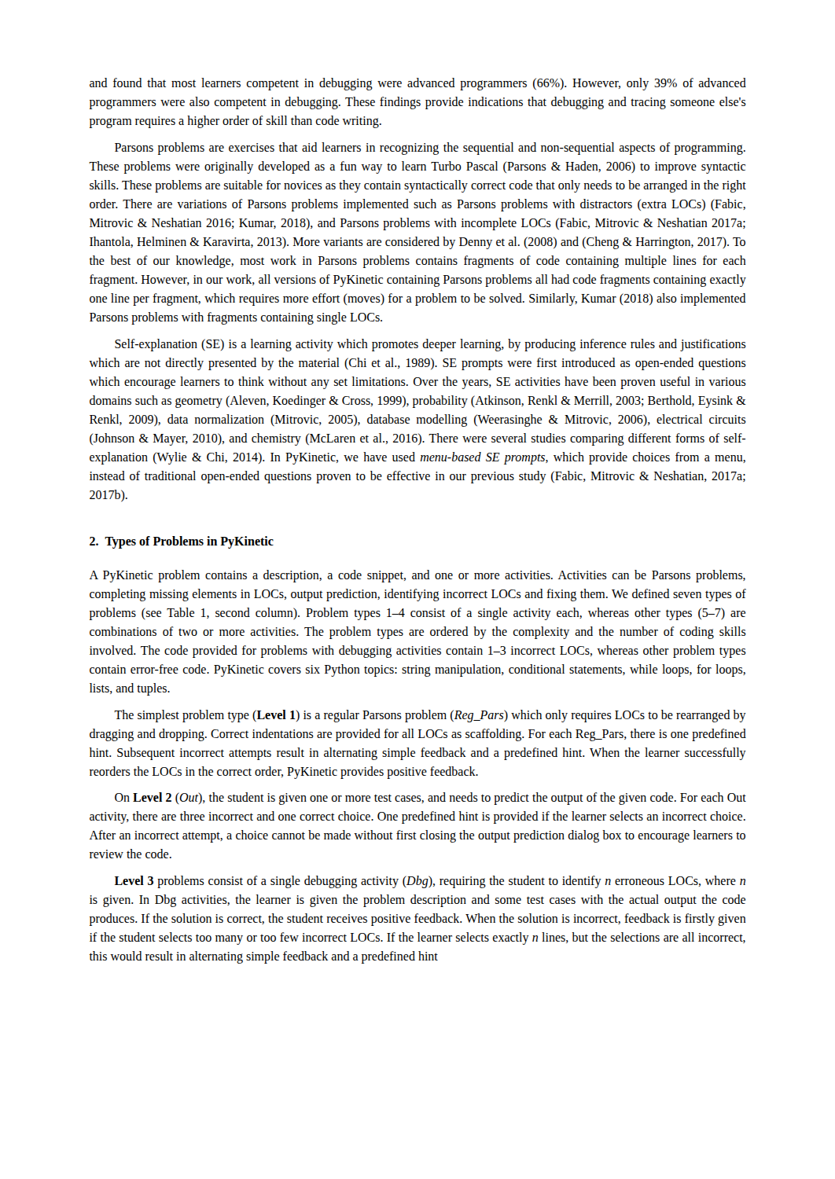and found that most learners competent in debugging were advanced programmers (66%). However, only 39% of advanced programmers were also competent in debugging. These findings provide indications that debugging and tracing someone else's program requires a higher order of skill than code writing.
Parsons problems are exercises that aid learners in recognizing the sequential and non-sequential aspects of programming. These problems were originally developed as a fun way to learn Turbo Pascal (Parsons & Haden, 2006) to improve syntactic skills. These problems are suitable for novices as they contain syntactically correct code that only needs to be arranged in the right order. There are variations of Parsons problems implemented such as Parsons problems with distractors (extra LOCs) (Fabic, Mitrovic & Neshatian 2016; Kumar, 2018), and Parsons problems with incomplete LOCs (Fabic, Mitrovic & Neshatian 2017a; Ihantola, Helminen & Karavirta, 2013). More variants are considered by Denny et al. (2008) and (Cheng & Harrington, 2017). To the best of our knowledge, most work in Parsons problems contains fragments of code containing multiple lines for each fragment. However, in our work, all versions of PyKinetic containing Parsons problems all had code fragments containing exactly one line per fragment, which requires more effort (moves) for a problem to be solved. Similarly, Kumar (2018) also implemented Parsons problems with fragments containing single LOCs.
Self-explanation (SE) is a learning activity which promotes deeper learning, by producing inference rules and justifications which are not directly presented by the material (Chi et al., 1989). SE prompts were first introduced as open-ended questions which encourage learners to think without any set limitations. Over the years, SE activities have been proven useful in various domains such as geometry (Aleven, Koedinger & Cross, 1999), probability (Atkinson, Renkl & Merrill, 2003; Berthold, Eysink & Renkl, 2009), data normalization (Mitrovic, 2005), database modelling (Weerasinghe & Mitrovic, 2006), electrical circuits (Johnson & Mayer, 2010), and chemistry (McLaren et al., 2016). There were several studies comparing different forms of self-explanation (Wylie & Chi, 2014). In PyKinetic, we have used menu-based SE prompts, which provide choices from a menu, instead of traditional open-ended questions proven to be effective in our previous study (Fabic, Mitrovic & Neshatian, 2017a; 2017b).
2. Types of Problems in PyKinetic
A PyKinetic problem contains a description, a code snippet, and one or more activities. Activities can be Parsons problems, completing missing elements in LOCs, output prediction, identifying incorrect LOCs and fixing them. We defined seven types of problems (see Table 1, second column). Problem types 1–4 consist of a single activity each, whereas other types (5–7) are combinations of two or more activities. The problem types are ordered by the complexity and the number of coding skills involved. The code provided for problems with debugging activities contain 1–3 incorrect LOCs, whereas other problem types contain error-free code. PyKinetic covers six Python topics: string manipulation, conditional statements, while loops, for loops, lists, and tuples.
The simplest problem type (Level 1) is a regular Parsons problem (Reg_Pars) which only requires LOCs to be rearranged by dragging and dropping. Correct indentations are provided for all LOCs as scaffolding. For each Reg_Pars, there is one predefined hint. Subsequent incorrect attempts result in alternating simple feedback and a predefined hint. When the learner successfully reorders the LOCs in the correct order, PyKinetic provides positive feedback.
On Level 2 (Out), the student is given one or more test cases, and needs to predict the output of the given code. For each Out activity, there are three incorrect and one correct choice. One predefined hint is provided if the learner selects an incorrect choice. After an incorrect attempt, a choice cannot be made without first closing the output prediction dialog box to encourage learners to review the code.
Level 3 problems consist of a single debugging activity (Dbg), requiring the student to identify n erroneous LOCs, where n is given. In Dbg activities, the learner is given the problem description and some test cases with the actual output the code produces. If the solution is correct, the student receives positive feedback. When the solution is incorrect, feedback is firstly given if the student selects too many or too few incorrect LOCs. If the learner selects exactly n lines, but the selections are all incorrect, this would result in alternating simple feedback and a predefined hint